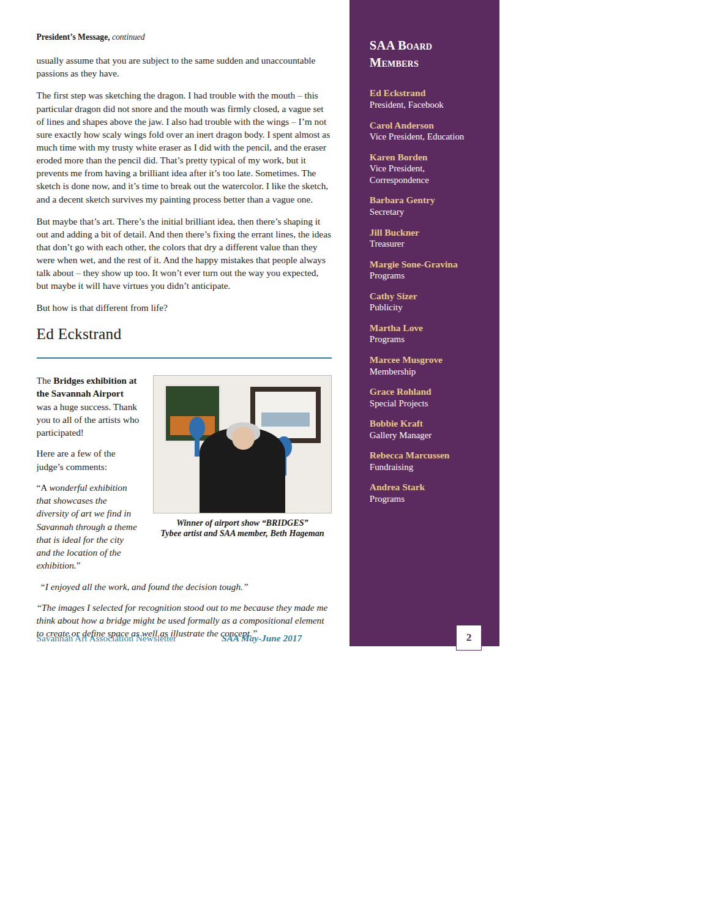SAA Board Members
Ed Eckstrand
President, Facebook
Carol Anderson
Vice President, Education
Karen Borden
Vice President, Correspondence
Barbara Gentry
Secretary
Jill Buckner
Treasurer
Margie Sone-Gravina
Programs
Cathy Sizer
Publicity
Martha Love
Programs
Marcee Musgrove
Membership
Grace Rohland
Special Projects
Bobbie Kraft
Gallery Manager
Rebecca Marcussen
Fundraising
Andrea Stark
Programs
President’s Message, continued
usually assume that you are subject to the same sudden and unaccountable passions as they have.
The first step was sketching the dragon. I had trouble with the mouth – this particular dragon did not snore and the mouth was firmly closed, a vague set of lines and shapes above the jaw. I also had trouble with the wings – I’m not sure exactly how scaly wings fold over an inert dragon body. I spent almost as much time with my trusty white eraser as I did with the pencil, and the eraser eroded more than the pencil did. That’s pretty typical of my work, but it prevents me from having a brilliant idea after it’s too late. Sometimes. The sketch is done now, and it’s time to break out the watercolor. I like the sketch, and a decent sketch survives my painting process better than a vague one.
But maybe that’s art. There’s the initial brilliant idea, then there’s shaping it out and adding a bit of detail. And then there’s fixing the errant lines, the ideas that don’t go with each other, the colors that dry a different value than they were when wet, and the rest of it. And the happy mistakes that people always talk about – they show up too. It won’t ever turn out the way you expected, but maybe it will have virtues you didn’t anticipate.
But how is that different from life?
Ed Eckstrand
Winner of airport show “BRIDGES”
Tybee artist and SAA member, Beth Hageman
The Bridges exhibition at the Savannah Airport was a huge success. Thank you to all of the artists who participated!
Here are a few of the judge’s comments:
“A wonderful exhibition that showcases the diversity of art we find in Savannah through a theme that is ideal for the city and the location of the exhibition.”
“I enjoyed all the work, and found the decision tough.”
“The images I selected for recognition stood out to me because they made me think about how a bridge might be used formally as a compositional element to create or define space as well as illustrate the concept.”
Savannah Art Association Newsletter
SAA May-June 2017
2